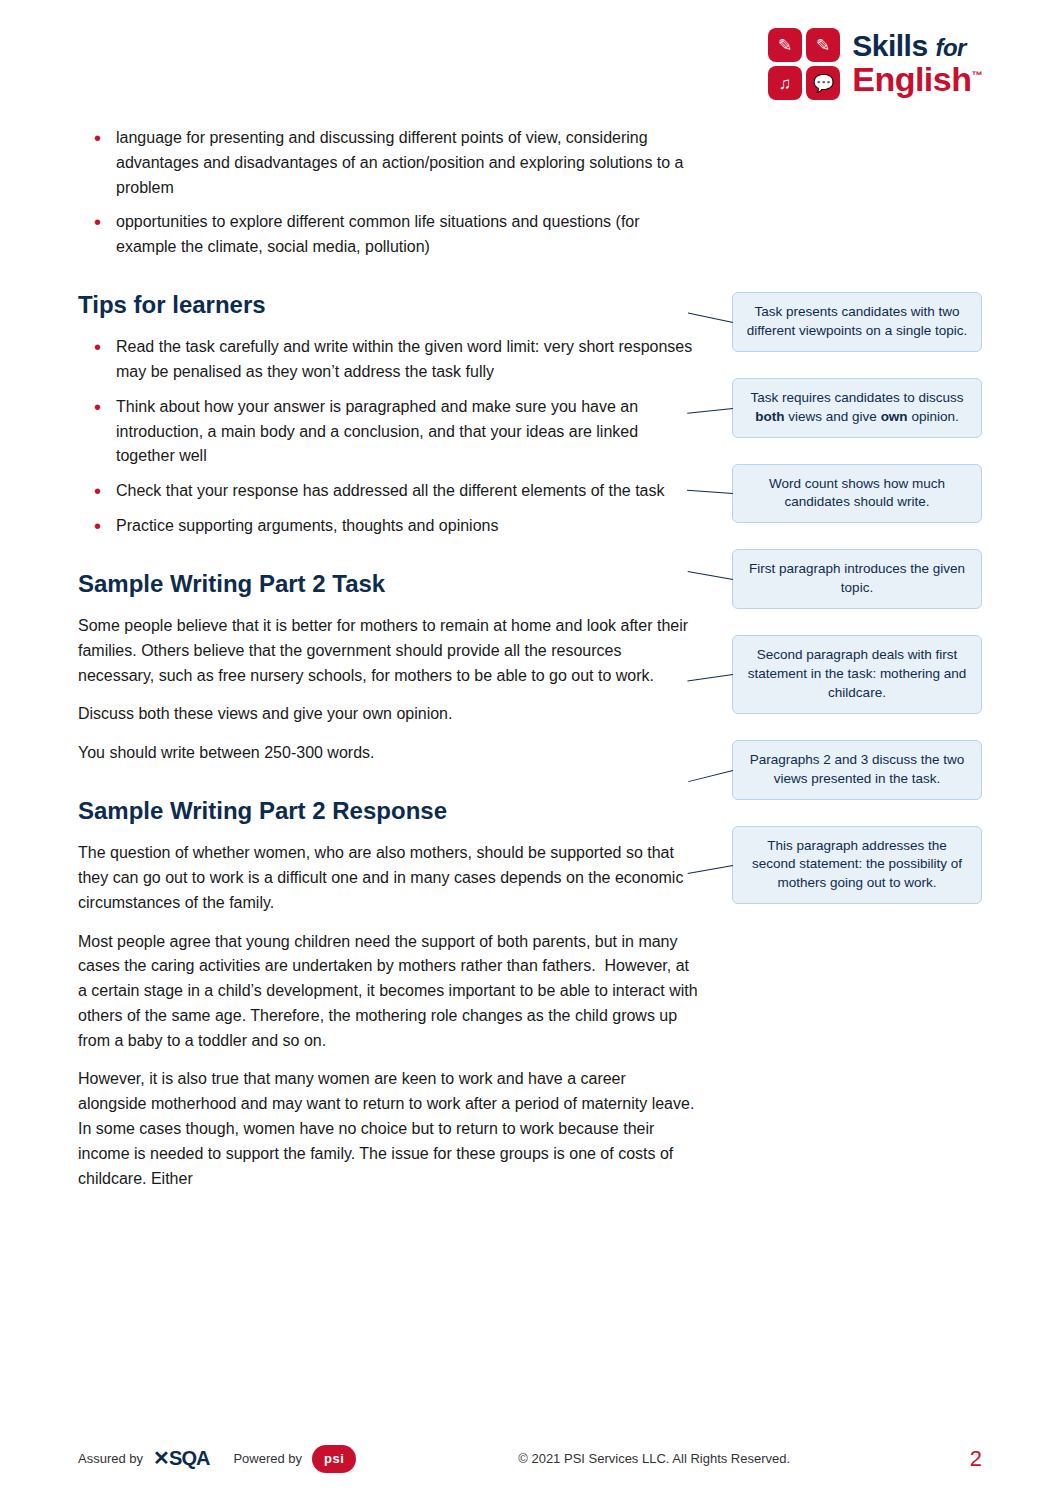✎ ✎ ♫ 💬
Skills for
English™
language for presenting and discussing different points of view, considering advantages and disadvantages of an action/position and exploring solutions to a problem
opportunities to explore different common life situations and questions (for example the climate, social media, pollution)
Tips for learners
Read the task carefully and write within the given word limit: very short responses may be penalised as they won’t address the task fully
Think about how your answer is paragraphed and make sure you have an introduction, a main body and a conclusion, and that your ideas are linked together well
Check that your response has addressed all the different elements of the task
Practice supporting arguments, thoughts and opinions
Sample Writing Part 2 Task
Some people believe that it is better for mothers to remain at home and look after their families. Others believe that the government should provide all the resources necessary, such as free nursery schools, for mothers to be able to go out to work.
Discuss both these views and give your own opinion.
You should write between 250-300 words.
Sample Writing Part 2 Response
The question of whether women, who are also mothers, should be supported so that they can go out to work is a difficult one and in many cases depends on the economic circumstances of the family.
Most people agree that young children need the support of both parents, but in many cases the caring activities are undertaken by mothers rather than fathers. However, at a certain stage in a child’s development, it becomes important to be able to interact with others of the same age. Therefore, the mothering role changes as the child grows up from a baby to a toddler and so on.
However, it is also true that many women are keen to work and have a career alongside motherhood and may want to return to work after a period of maternity leave. In some cases though, women have no choice but to return to work because their income is needed to support the family. The issue for these groups is one of costs of childcare. Either
Task presents candidates with two different viewpoints on a single topic.
Task requires candidates to discuss both views and give own opinion.
Word count shows how much candidates should write.
First paragraph introduces the given topic.
Second paragraph deals with first statement in the task: mothering and childcare.
Paragraphs 2 and 3 discuss the two views presented in the task.
This paragraph addresses the second statement: the possibility of mothers going out to work.
Assured by ✕SQA Powered by psi
© 2021 PSI Services LLC. All Rights Reserved.
2